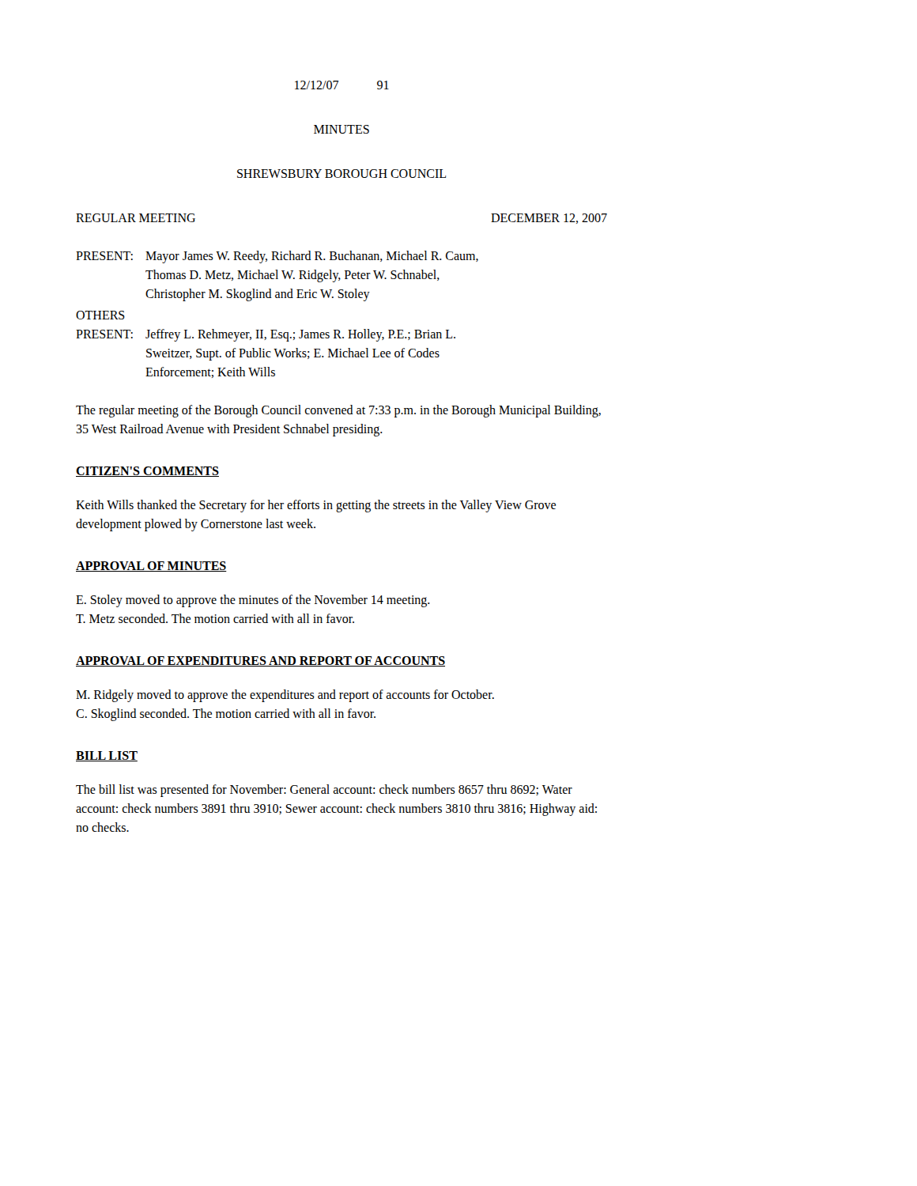12/12/07 91
MINUTES
SHREWSBURY BOROUGH COUNCIL
REGULAR MEETING DECEMBER 12, 2007
PRESENT:
Mayor James W. Reedy, Richard R. Buchanan, Michael R. Caum,
Thomas D. Metz, Michael W. Ridgely, Peter W. Schnabel,
Christopher M. Skoglind and Eric W. Stoley
OTHERS
PRESENT:
Jeffrey L. Rehmeyer, II, Esq.; James R. Holley, P.E.; Brian L.
Sweitzer, Supt. of Public Works; E. Michael Lee of Codes
Enforcement; Keith Wills
The regular meeting of the Borough Council convened at 7:33 p.m. in the Borough Municipal Building, 35 West Railroad Avenue with President Schnabel presiding.
CITIZEN'S COMMENTS
Keith Wills thanked the Secretary for her efforts in getting the streets in the Valley View Grove development plowed by Cornerstone last week.
APPROVAL OF MINUTES
E. Stoley moved to approve the minutes of the November 14 meeting.
T. Metz seconded. The motion carried with all in favor.
APPROVAL OF EXPENDITURES AND REPORT OF ACCOUNTS
M. Ridgely moved to approve the expenditures and report of accounts for October.
C. Skoglind seconded. The motion carried with all in favor.
BILL LIST
The bill list was presented for November: General account: check numbers 8657 thru 8692; Water account: check numbers 3891 thru 3910; Sewer account: check numbers 3810 thru 3816; Highway aid: no checks.